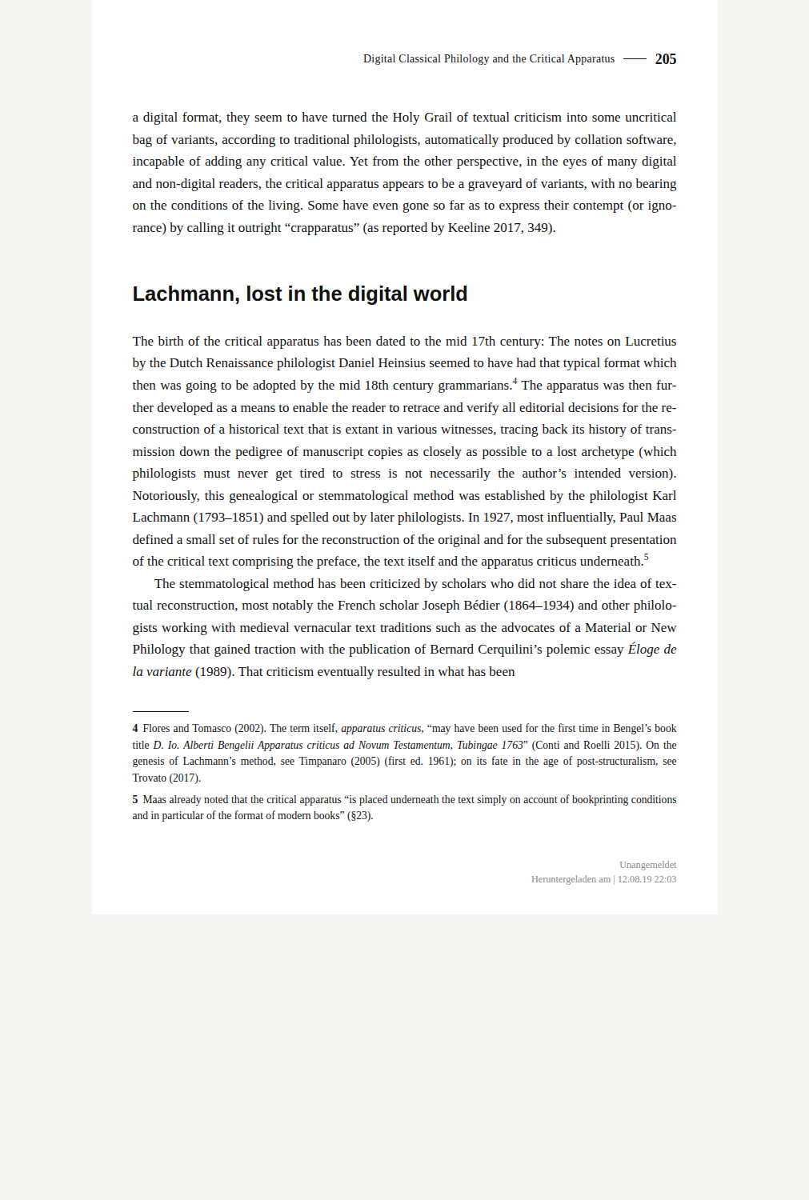Digital Classical Philology and the Critical Apparatus 205
a digital format, they seem to have turned the Holy Grail of textual criticism into some uncritical bag of variants, according to traditional philologists, automatically produced by collation software, incapable of adding any critical value. Yet from the other perspective, in the eyes of many digital and non-digital readers, the critical apparatus appears to be a graveyard of variants, with no bearing on the conditions of the living. Some have even gone so far as to express their contempt (or ignorance) by calling it outright “crapparatus” (as reported by Keeline 2017, 349).
Lachmann, lost in the digital world
The birth of the critical apparatus has been dated to the mid 17th century: The notes on Lucretius by the Dutch Renaissance philologist Daniel Heinsius seemed to have had that typical format which then was going to be adopted by the mid 18th century grammarians.4 The apparatus was then further developed as a means to enable the reader to retrace and verify all editorial decisions for the reconstruction of a historical text that is extant in various witnesses, tracing back its history of transmission down the pedigree of manuscript copies as closely as possible to a lost archetype (which philologists must never get tired to stress is not necessarily the author’s intended version). Notoriously, this genealogical or stemmatological method was established by the philologist Karl Lachmann (1793–1851) and spelled out by later philologists. In 1927, most influentially, Paul Maas defined a small set of rules for the reconstruction of the original and for the subsequent presentation of the critical text comprising the preface, the text itself and the apparatus criticus underneath.5
The stemmatological method has been criticized by scholars who did not share the idea of textual reconstruction, most notably the French scholar Joseph Bédier (1864–1934) and other philologists working with medieval vernacular text traditions such as the advocates of a Material or New Philology that gained traction with the publication of Bernard Cerquilini’s polemic essay Éloge de la variante (1989). That criticism eventually resulted in what has been
4 Flores and Tomasco (2002). The term itself, apparatus criticus, “may have been used for the first time in Bengel’s book title D. Io. Alberti Bengelii Apparatus criticus ad Novum Testamentum, Tubingae 1763” (Conti and Roelli 2015). On the genesis of Lachmann’s method, see Timpanaro (2005) (first ed. 1961); on its fate in the age of post-structuralism, see Trovato (2017).
5 Maas already noted that the critical apparatus “is placed underneath the text simply on account of bookprinting conditions and in particular of the format of modern books” (§23).
Unangemeldet
Heruntergeladen am | 12.08.19 22:03